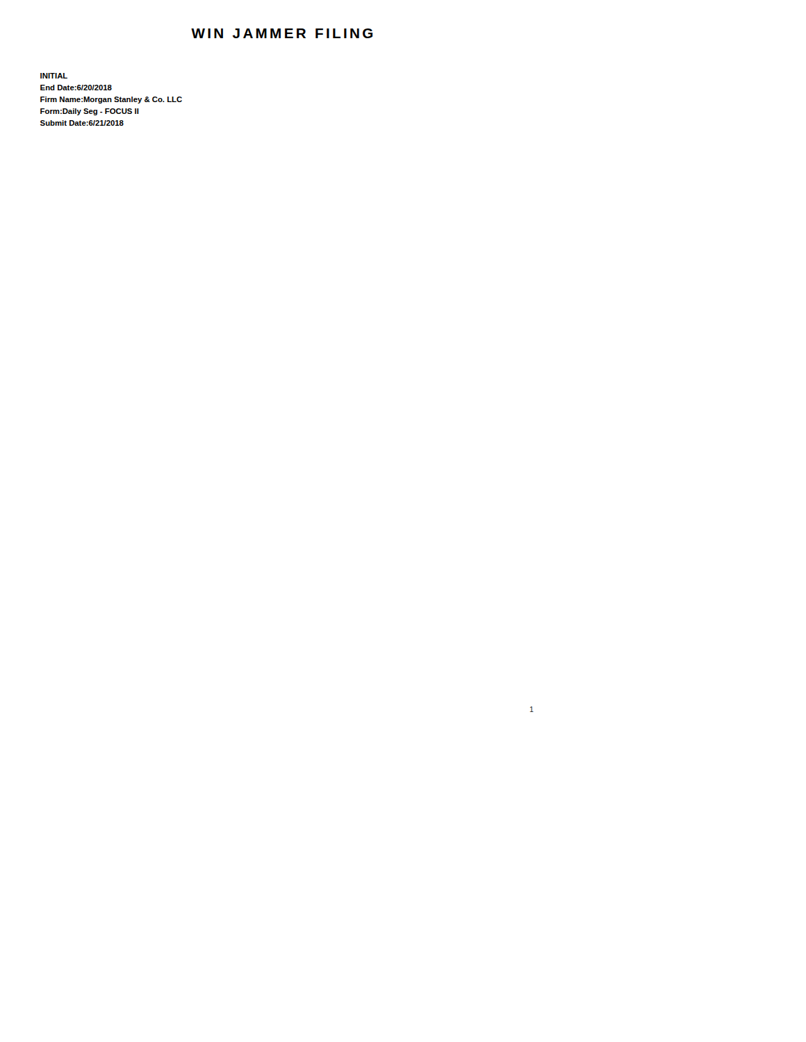WIN JAMMER FILING
INITIAL
End Date:6/20/2018
Firm Name:Morgan Stanley & Co. LLC
Form:Daily Seg - FOCUS II
Submit Date:6/21/2018
1